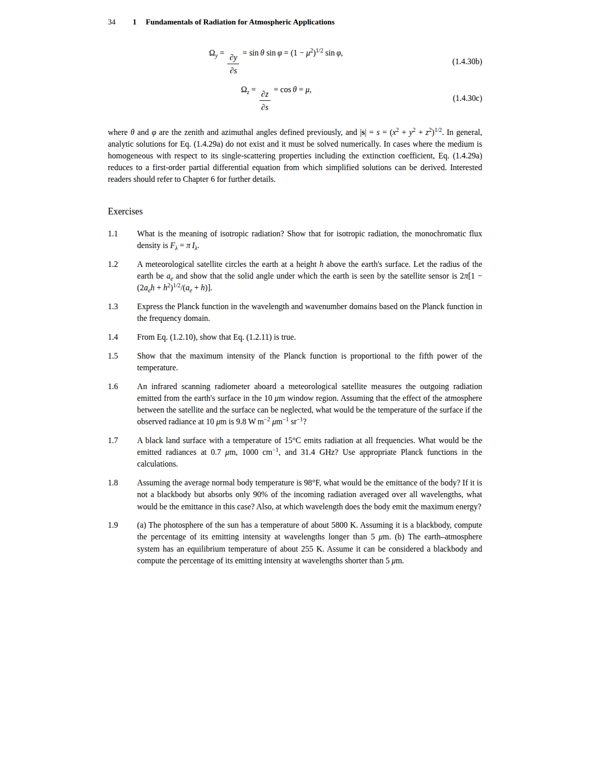34 1 Fundamentals of Radiation for Atmospheric Applications
Ωy = ∂y∂s = sin θ sin φ = (1 − μ2)1/2 sin φ,
(1.4.30b)
Ωz = ∂z∂s = cos θ = μ,
(1.4.30c)
where θ and φ are the zenith and azimuthal angles defined previously, and |s| = s = (x2 + y2 + z2)1/2. In general, analytic solutions for Eq. (1.4.29a) do not exist and it must be solved numerically. In cases where the medium is homogeneous with respect to its single-scattering properties including the extinction coefficient, Eq. (1.4.29a) reduces to a first-order partial differential equation from which simplified solutions can be derived. Interested readers should refer to Chapter 6 for further details.
Exercises
1.1 What is the meaning of isotropic radiation? Show that for isotropic radiation, the monochromatic flux density is Fλ = π Iλ.
1.2 A meteorological satellite circles the earth at a height h above the earth's surface. Let the radius of the earth be ae and show that the solid angle under which the earth is seen by the satellite sensor is 2π[1 − (2aeh + h2)1/2/(ae + h)].
1.3 Express the Planck function in the wavelength and wavenumber domains based on the Planck function in the frequency domain.
1.4 From Eq. (1.2.10), show that Eq. (1.2.11) is true.
1.5 Show that the maximum intensity of the Planck function is proportional to the fifth power of the temperature.
1.6 An infrared scanning radiometer aboard a meteorological satellite measures the outgoing radiation emitted from the earth's surface in the 10 μm window region. Assuming that the effect of the atmosphere between the satellite and the surface can be neglected, what would be the temperature of the surface if the observed radiance at 10 μm is 9.8 W m−2 μm−1 sr−1?
1.7 A black land surface with a temperature of 15°C emits radiation at all frequencies. What would be the emitted radiances at 0.7 μm, 1000 cm−1, and 31.4 GHz? Use appropriate Planck functions in the calculations.
1.8 Assuming the average normal body temperature is 98°F, what would be the emittance of the body? If it is not a blackbody but absorbs only 90% of the incoming radiation averaged over all wavelengths, what would be the emittance in this case? Also, at which wavelength does the body emit the maximum energy?
1.9 (a) The photosphere of the sun has a temperature of about 5800 K. Assuming it is a blackbody, compute the percentage of its emitting intensity at wavelengths longer than 5 μm. (b) The earth–atmosphere system has an equilibrium temperature of about 255 K. Assume it can be considered a blackbody and compute the percentage of its emitting intensity at wavelengths shorter than 5 μm.